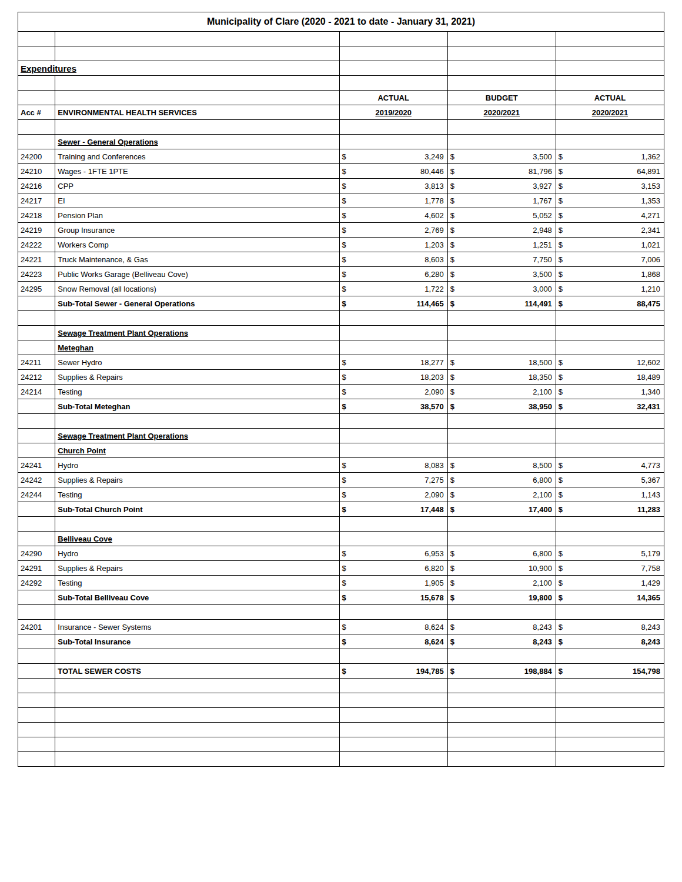| Municipality of Clare (2020 - 2021 to date - January 31, 2021) |
| Expenditures | | | |
| | | ACTUAL | BUDGET | ACTUAL |
| Acc # | ENVIRONMENTAL HEALTH SERVICES | 2019/2020 | 2020/2021 | 2020/2021 |
| | Sewer - General Operations | | | |
| 24200 | Training and Conferences | $ 3,249 | $ 3,500 | $ 1,362 |
| 24210 | Wages - 1FTE 1PTE | $ 80,446 | $ 81,796 | $ 64,891 |
| 24216 | CPP | $ 3,813 | $ 3,927 | $ 3,153 |
| 24217 | EI | $ 1,778 | $ 1,767 | $ 1,353 |
| 24218 | Pension Plan | $ 4,602 | $ 5,052 | $ 4,271 |
| 24219 | Group Insurance | $ 2,769 | $ 2,948 | $ 2,341 |
| 24222 | Workers Comp | $ 1,203 | $ 1,251 | $ 1,021 |
| 24221 | Truck Maintenance, & Gas | $ 8,603 | $ 7,750 | $ 7,006 |
| 24223 | Public Works Garage (Belliveau Cove) | $ 6,280 | $ 3,500 | $ 1,868 |
| 24295 | Snow Removal (all locations) | $ 1,722 | $ 3,000 | $ 1,210 |
| | Sub-Total Sewer - General Operations | $ 114,465 | $ 114,491 | $ 88,475 |
| | Sewage Treatment Plant Operations | | | |
| | Meteghan | | | |
| 24211 | Sewer Hydro | $ 18,277 | $ 18,500 | $ 12,602 |
| 24212 | Supplies & Repairs | $ 18,203 | $ 18,350 | $ 18,489 |
| 24214 | Testing | $ 2,090 | $ 2,100 | $ 1,340 |
| | Sub-Total Meteghan | $ 38,570 | $ 38,950 | $ 32,431 |
| | Sewage Treatment Plant Operations | | | |
| | Church Point | | | |
| 24241 | Hydro | $ 8,083 | $ 8,500 | $ 4,773 |
| 24242 | Supplies & Repairs | $ 7,275 | $ 6,800 | $ 5,367 |
| 24244 | Testing | $ 2,090 | $ 2,100 | $ 1,143 |
| | Sub-Total Church Point | $ 17,448 | $ 17,400 | $ 11,283 |
| | Belliveau Cove | | | |
| 24290 | Hydro | $ 6,953 | $ 6,800 | $ 5,179 |
| 24291 | Supplies & Repairs | $ 6,820 | $ 10,900 | $ 7,758 |
| 24292 | Testing | $ 1,905 | $ 2,100 | $ 1,429 |
| | Sub-Total Belliveau Cove | $ 15,678 | $ 19,800 | $ 14,365 |
| 24201 | Insurance - Sewer Systems | $ 8,624 | $ 8,243 | $ 8,243 |
| | Sub-Total Insurance | $ 8,624 | $ 8,243 | $ 8,243 |
| | TOTAL SEWER COSTS | $ 194,785 | $ 198,884 | $ 154,798 |